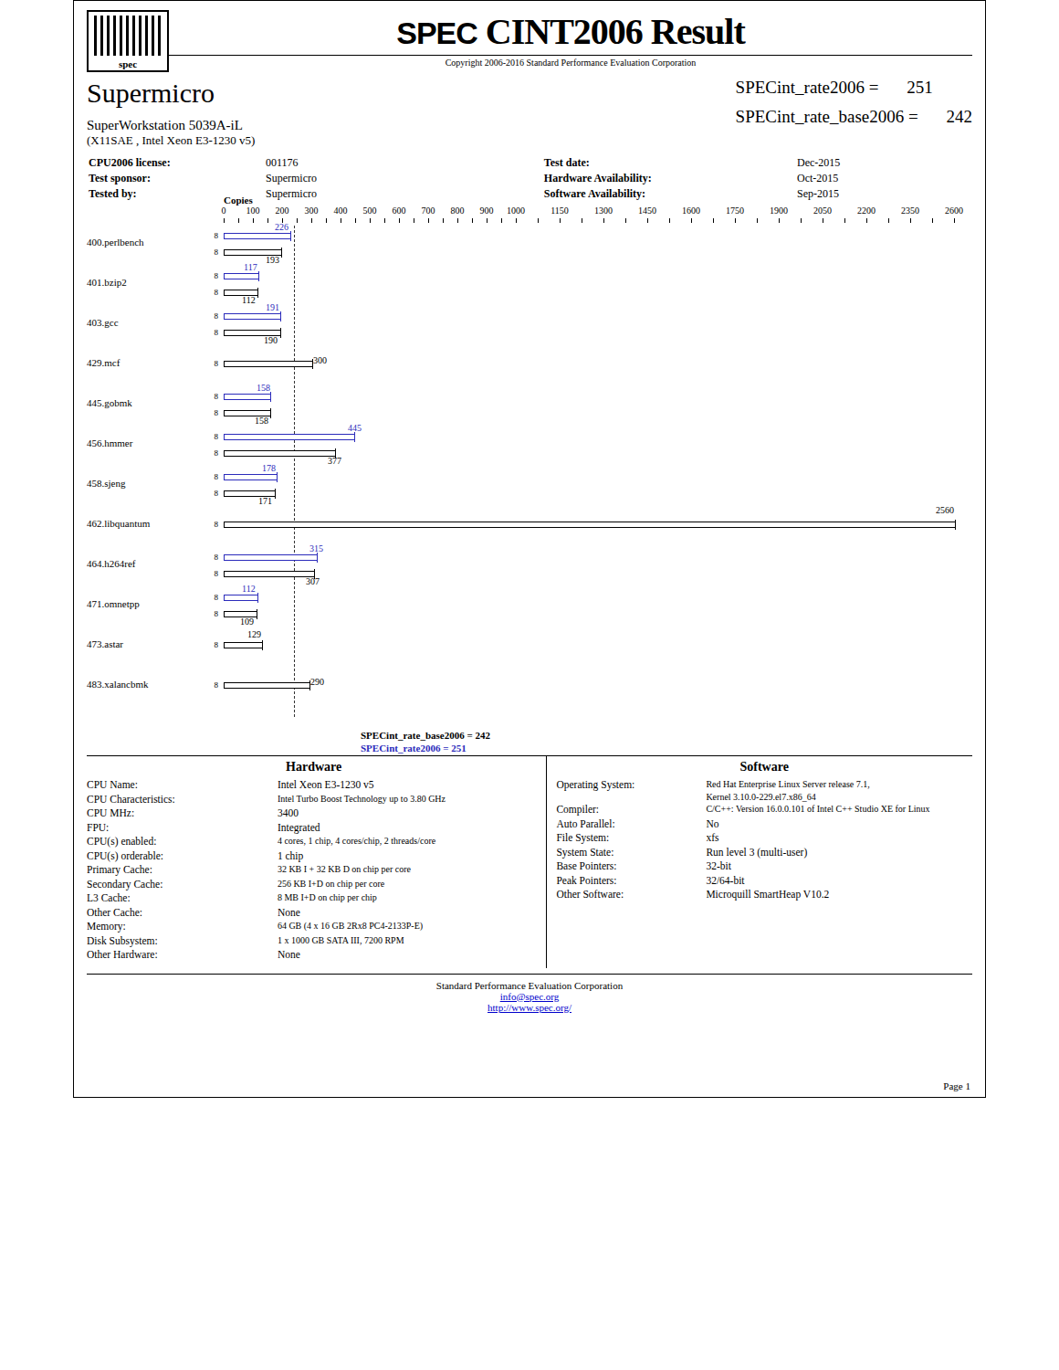spec
SPEC CINT2006 Result
Copyright 2006-2016 Standard Performance Evaluation Corporation
Supermicro
SuperWorkstation 5039A-iL
(X11SAE , Intel Xeon E3-1230 v5)
SPECint_rate2006 = 251
SPECint_rate_base2006 = 242
| CPU2006 license: | 001176 | Test date: | Dec-2015 |
| Test sponsor: | Supermicro | Hardware Availability: | Oct-2015 |
| Tested by: | Supermicro | Software Availability: | Sep-2015 |
Copies
0 100 200 300 400 500 600 700 800 900 1000 1150 1300 1450 1600 1750 1900 2050 2200 2350 2600
400.perlbench
8
8
226
193
401.bzip2
8
8
117
112
403.gcc
8
8
191
190
429.mcf
8
300
445.gobmk
8
8
158
158
456.hmmer
8
8
445
377
458.sjeng
8
8
178
171
462.libquantum
8
2560
464.h264ref
8
8
315
307
471.omnetpp
8
8
112
109
473.astar
8
129
483.xalancbmk
8
290
SPECint_rate_base2006 = 242
SPECint_rate2006 = 251
Hardware
CPU Name:
Intel Xeon E3-1230 v5
CPU Characteristics:
Intel Turbo Boost Technology up to 3.80 GHz
CPU MHz:
3400
FPU:
Integrated
CPU(s) enabled:
4 cores, 1 chip, 4 cores/chip, 2 threads/core
CPU(s) orderable:
1 chip
Primary Cache:
32 KB I + 32 KB D on chip per core
Secondary Cache:
256 KB I+D on chip per core
L3 Cache:
8 MB I+D on chip per chip
Other Cache:
None
Memory:
64 GB (4 x 16 GB 2Rx8 PC4-2133P-E)
Disk Subsystem:
1 x 1000 GB SATA III, 7200 RPM
Other Hardware:
None
Software
Operating System:
Red Hat Enterprise Linux Server release 7.1,
Kernel 3.10.0-229.el7.x86_64
Compiler:
C/C++: Version 16.0.0.101 of Intel C++ Studio XE for Linux
Auto Parallel:
No
File System:
xfs
System State:
Run level 3 (multi-user)
Base Pointers:
32-bit
Peak Pointers:
32/64-bit
Other Software:
Microquill SmartHeap V10.2
Standard Performance Evaluation Corporation
info@spec.org
http://www.spec.org/
Page 1